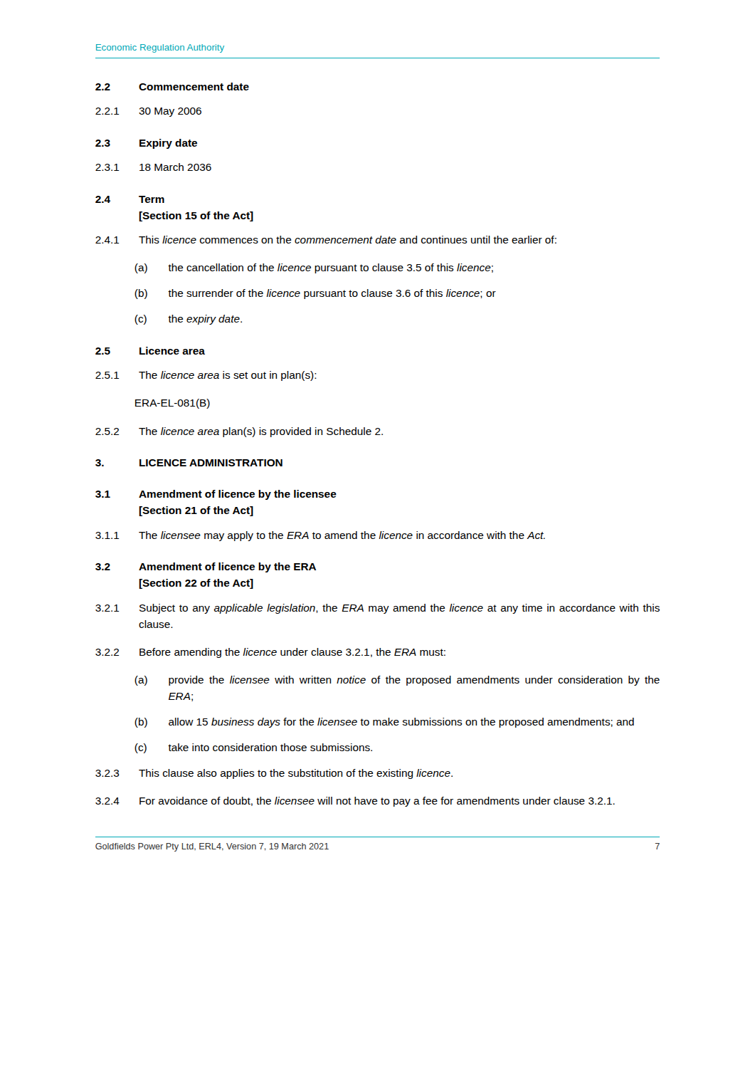Economic Regulation Authority
2.2
Commencement date
2.2.1
30 May 2006
2.3
Expiry date
2.3.1
18 March 2036
2.4
Term
[Section 15 of the Act]
2.4.1
This licence commences on the commencement date and continues until the earlier of:
(a)
the cancellation of the licence pursuant to clause 3.5 of this licence;
(b)
the surrender of the licence pursuant to clause 3.6 of this licence; or
(c)
the expiry date.
2.5
Licence area
2.5.1
The licence area is set out in plan(s):
ERA-EL-081(B)
2.5.2
The licence area plan(s) is provided in Schedule 2.
3.
Licence administration
3.1
Amendment of licence by the licensee
[Section 21 of the Act]
3.1.1
The licensee may apply to the ERA to amend the licence in accordance with the Act.
3.2
Amendment of licence by the ERA
[Section 22 of the Act]
3.2.1
Subject to any applicable legislation, the ERA may amend the licence at any time in accordance with this clause.
3.2.2
Before amending the licence under clause 3.2.1, the ERA must:
(a)
provide the licensee with written notice of the proposed amendments under consideration by the ERA;
(b)
allow 15 business days for the licensee to make submissions on the proposed amendments; and
(c)
take into consideration those submissions.
3.2.3
This clause also applies to the substitution of the existing licence.
3.2.4
For avoidance of doubt, the licensee will not have to pay a fee for amendments under clause 3.2.1.
Goldfields Power Pty Ltd, ERL4, Version 7, 19 March 2021 7